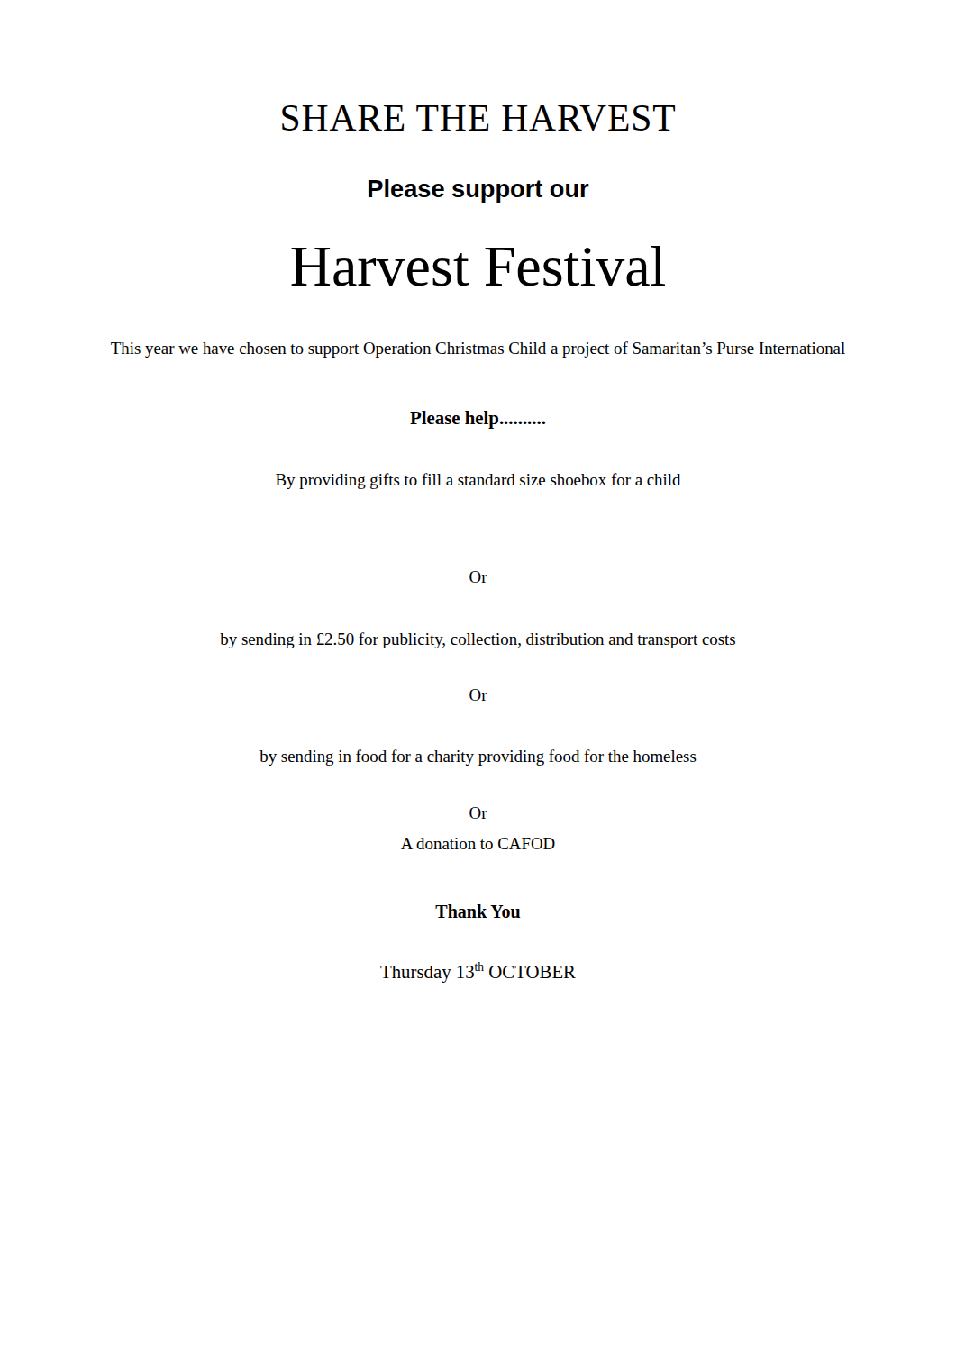SHARE THE HARVEST
Please support our
Harvest Festival
This year we have chosen to support Operation Christmas Child a project of Samaritan’s Purse International
Please help..........
By providing gifts to fill a standard size shoebox for a child
Or
by sending in £2.50 for publicity, collection, distribution and transport costs
Or
by sending in food for a charity providing food for the homeless
Or
A donation to CAFOD
Thank You
Thursday 13th OCTOBER